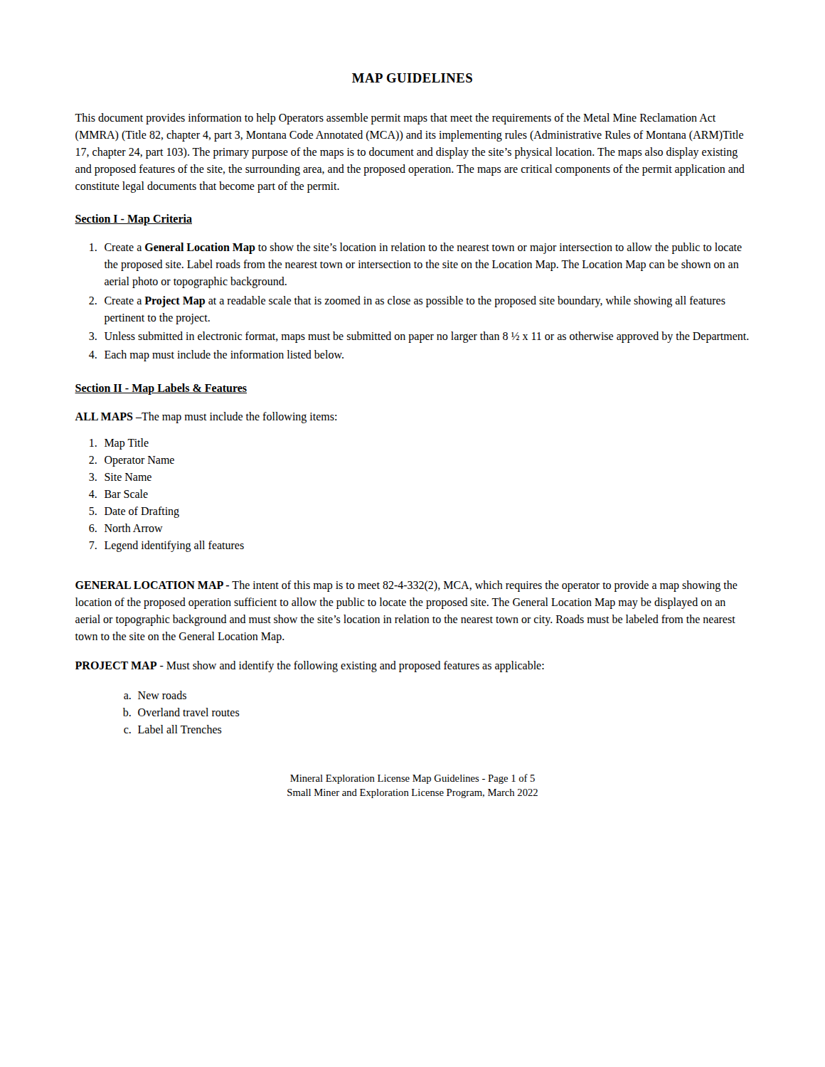MAP GUIDELINES
This document provides information to help Operators assemble permit maps that meet the requirements of the Metal Mine Reclamation Act (MMRA) (Title 82, chapter 4, part 3, Montana Code Annotated (MCA)) and its implementing rules (Administrative Rules of Montana (ARM)Title 17, chapter 24, part 103). The primary purpose of the maps is to document and display the site’s physical location. The maps also display existing and proposed features of the site, the surrounding area, and the proposed operation. The maps are critical components of the permit application and constitute legal documents that become part of the permit.
Section I - Map Criteria
Create a General Location Map to show the site’s location in relation to the nearest town or major intersection to allow the public to locate the proposed site. Label roads from the nearest town or intersection to the site on the Location Map. The Location Map can be shown on an aerial photo or topographic background.
Create a Project Map at a readable scale that is zoomed in as close as possible to the proposed site boundary, while showing all features pertinent to the project.
Unless submitted in electronic format, maps must be submitted on paper no larger than 8 ½ x 11 or as otherwise approved by the Department.
Each map must include the information listed below.
Section II - Map Labels & Features
ALL MAPS –The map must include the following items:
Map Title
Operator Name
Site Name
Bar Scale
Date of Drafting
North Arrow
Legend identifying all features
GENERAL LOCATION MAP - The intent of this map is to meet 82-4-332(2), MCA, which requires the operator to provide a map showing the location of the proposed operation sufficient to allow the public to locate the proposed site. The General Location Map may be displayed on an aerial or topographic background and must show the site’s location in relation to the nearest town or city. Roads must be labeled from the nearest town to the site on the General Location Map.
PROJECT MAP - Must show and identify the following existing and proposed features as applicable:
New roads
Overland travel routes
Label all Trenches
Mineral Exploration License Map Guidelines - Page 1 of 5
Small Miner and Exploration License Program, March 2022